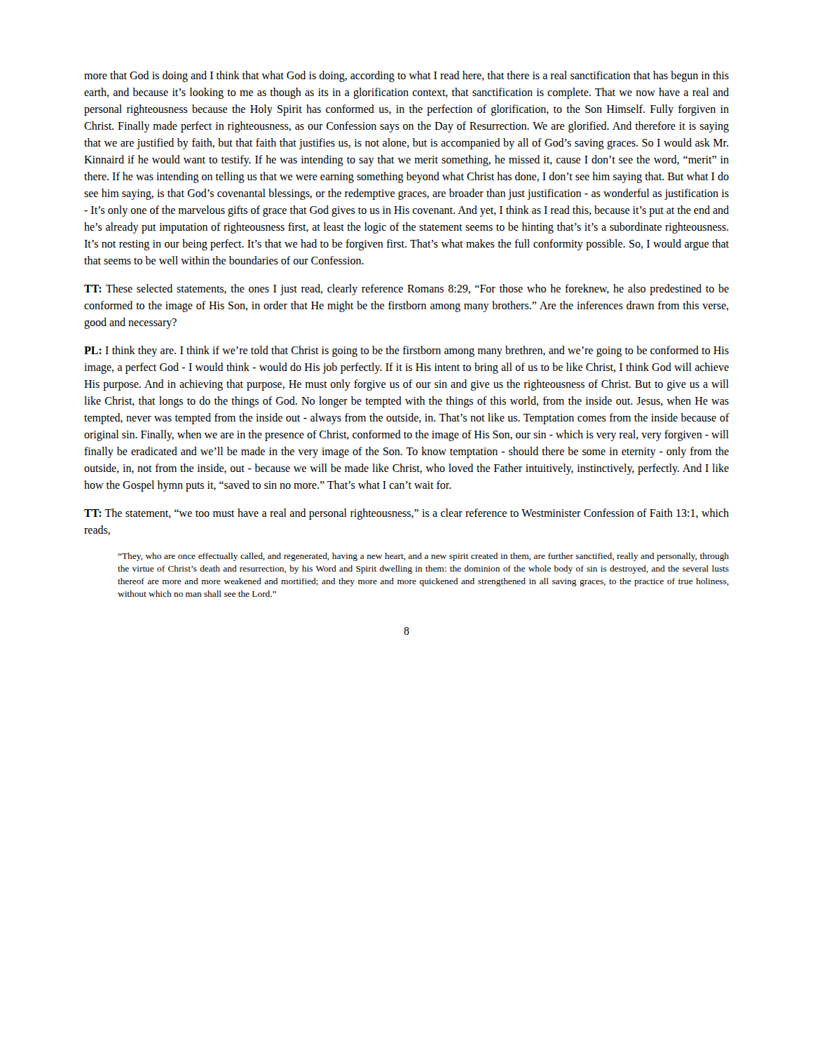more that God is doing and I think that what God is doing, according to what I read here, that there is a real sanctification that has begun in this earth, and because it’s looking to me as though as its in a glorification context, that sanctification is complete. That we now have a real and personal righteousness because the Holy Spirit has conformed us, in the perfection of glorification, to the Son Himself. Fully forgiven in Christ. Finally made perfect in righteousness, as our Confession says on the Day of Resurrection. We are glorified. And therefore it is saying that we are justified by faith, but that faith that justifies us, is not alone, but is accompanied by all of God’s saving graces. So I would ask Mr. Kinnaird if he would want to testify. If he was intending to say that we merit something, he missed it, cause I don’t see the word, “merit” in there. If he was intending on telling us that we were earning something beyond what Christ has done, I don’t see him saying that. But what I do see him saying, is that God’s covenantal blessings, or the redemptive graces, are broader than just justification - as wonderful as justification is - It’s only one of the marvelous gifts of grace that God gives to us in His covenant. And yet, I think as I read this, because it’s put at the end and he’s already put imputation of righteousness first, at least the logic of the statement seems to be hinting that’s it’s a subordinate righteousness. It’s not resting in our being perfect. It’s that we had to be forgiven first. That’s what makes the full conformity possible. So, I would argue that that seems to be well within the boundaries of our Confession.
TT: These selected statements, the ones I just read, clearly reference Romans 8:29, “For those who he foreknew, he also predestined to be conformed to the image of His Son, in order that He might be the firstborn among many brothers.” Are the inferences drawn from this verse, good and necessary?
PL: I think they are. I think if we’re told that Christ is going to be the firstborn among many brethren, and we’re going to be conformed to His image, a perfect God - I would think - would do His job perfectly. If it is His intent to bring all of us to be like Christ, I think God will achieve His purpose. And in achieving that purpose, He must only forgive us of our sin and give us the righteousness of Christ. But to give us a will like Christ, that longs to do the things of God. No longer be tempted with the things of this world, from the inside out. Jesus, when He was tempted, never was tempted from the inside out - always from the outside, in. That’s not like us. Temptation comes from the inside because of original sin. Finally, when we are in the presence of Christ, conformed to the image of His Son, our sin - which is very real, very forgiven - will finally be eradicated and we’ll be made in the very image of the Son. To know temptation - should there be some in eternity - only from the outside, in, not from the inside, out - because we will be made like Christ, who loved the Father intuitively, instinctively, perfectly. And I like how the Gospel hymn puts it, “saved to sin no more.” That’s what I can’t wait for.
TT: The statement, “we too must have a real and personal righteousness,” is a clear reference to Westminister Confession of Faith 13:1, which reads,
“They, who are once effectually called, and regenerated, having a new heart, and a new spirit created in them, are further sanctified, really and personally, through the virtue of Christ’s death and resurrection, by his Word and Spirit dwelling in them: the dominion of the whole body of sin is destroyed, and the several lusts thereof are more and more weakened and mortified; and they more and more quickened and strengthened in all saving graces, to the practice of true holiness, without which no man shall see the Lord.”
8